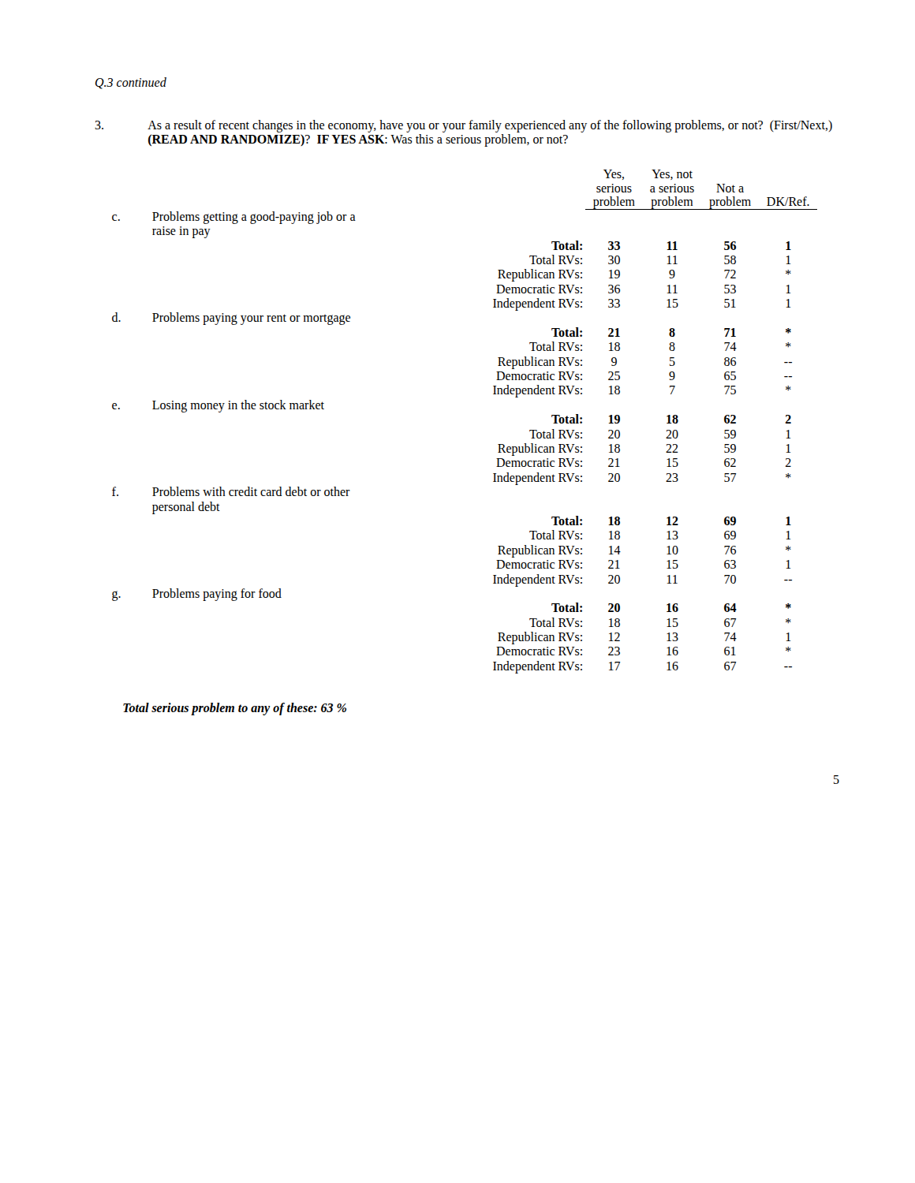Q.3 continued
3.
As a result of recent changes in the economy, have you or your family experienced any of the following problems, or not? (First/Next,) (READ AND RANDOMIZE)? IF YES ASK: Was this a serious problem, or not?
| | | Yes, | Yes, not | | |
| | | serious | a serious | Not a | |
| | | problem | problem | problem | DK/Ref. |
| c. | Problems getting a good-paying job or a |
| | raise in pay |
| | Total: | 33 | 11 | 56 | 1 |
| | Total RVs: | 30 | 11 | 58 | 1 |
| | Republican RVs: | 19 | 9 | 72 | * |
| | Democratic RVs: | 36 | 11 | 53 | 1 |
| | Independent RVs: | 33 | 15 | 51 | 1 |
| d. | Problems paying your rent or mortgage |
| | Total: | 21 | 8 | 71 | * |
| | Total RVs: | 18 | 8 | 74 | * |
| | Republican RVs: | 9 | 5 | 86 | -- |
| | Democratic RVs: | 25 | 9 | 65 | -- |
| | Independent RVs: | 18 | 7 | 75 | * |
| e. | Losing money in the stock market |
| | Total: | 19 | 18 | 62 | 2 |
| | Total RVs: | 20 | 20 | 59 | 1 |
| | Republican RVs: | 18 | 22 | 59 | 1 |
| | Democratic RVs: | 21 | 15 | 62 | 2 |
| | Independent RVs: | 20 | 23 | 57 | * |
| f. | Problems with credit card debt or other |
| | personal debt |
| | Total: | 18 | 12 | 69 | 1 |
| | Total RVs: | 18 | 13 | 69 | 1 |
| | Republican RVs: | 14 | 10 | 76 | * |
| | Democratic RVs: | 21 | 15 | 63 | 1 |
| | Independent RVs: | 20 | 11 | 70 | -- |
| g. | Problems paying for food |
| | Total: | 20 | 16 | 64 | * |
| | Total RVs: | 18 | 15 | 67 | * |
| | Republican RVs: | 12 | 13 | 74 | 1 |
| | Democratic RVs: | 23 | 16 | 61 | * |
| | Independent RVs: | 17 | 16 | 67 | -- |
Total serious problem to any of these: 63 %
5